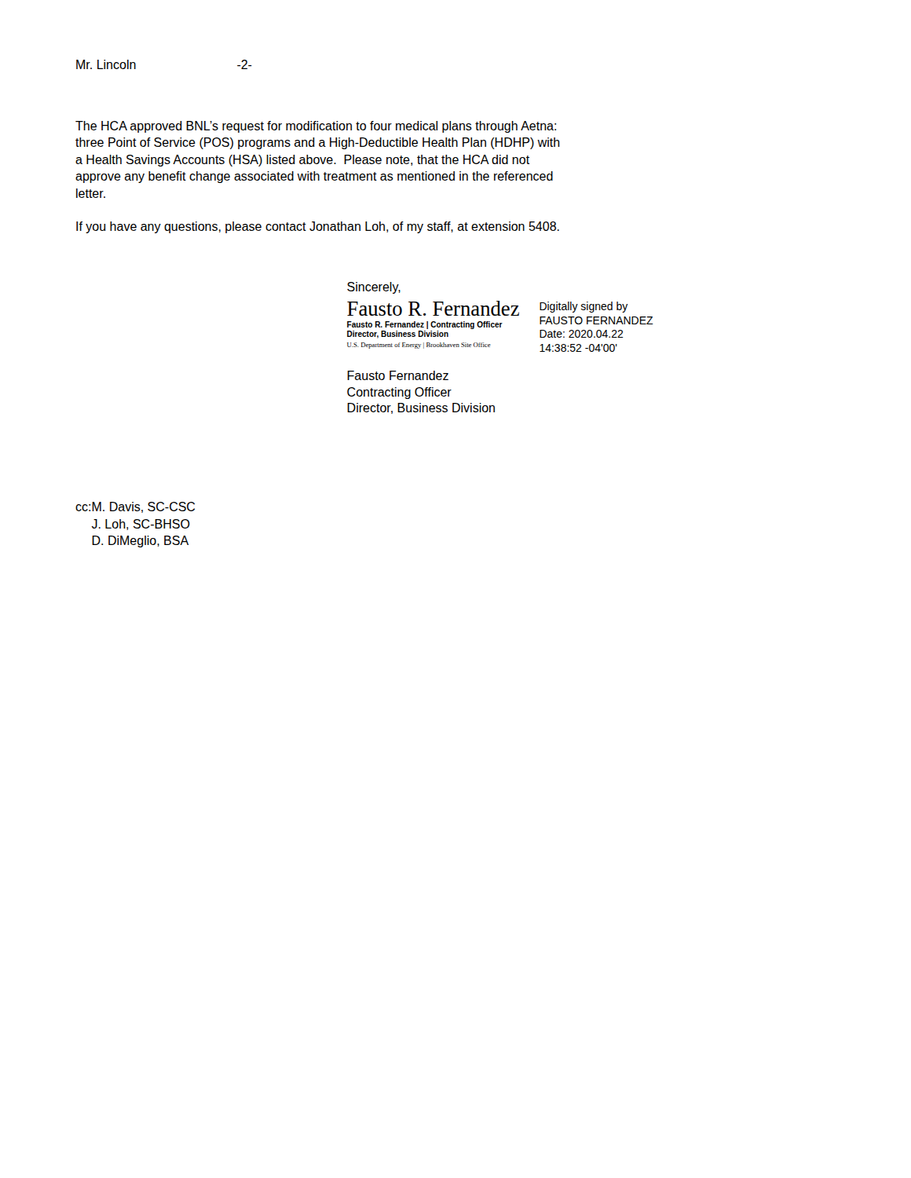Mr. Lincoln -2-
The HCA approved BNL’s request for modification to four medical plans through Aetna: three Point of Service (POS) programs and a High-Deductible Health Plan (HDHP) with a Health Savings Accounts (HSA) listed above. Please note, that the HCA did not approve any benefit change associated with treatment as mentioned in the referenced letter.
If you have any questions, please contact Jonathan Loh, of my staff, at extension 5408.
Sincerely,
Fausto R. Fernandez
Fausto R. Fernandez | Contracting Officer
Director, Business Division
U.S. Department of Energy | Brookhaven Site Office
Digitally signed by
FAUSTO FERNANDEZ
Date: 2020.04.22
14:38:52 -04'00'
Fausto Fernandez
Contracting Officer
Director, Business Division
| cc: | M. Davis, SC-CSC J. Loh, SC-BHSO D. DiMeglio, BSA |